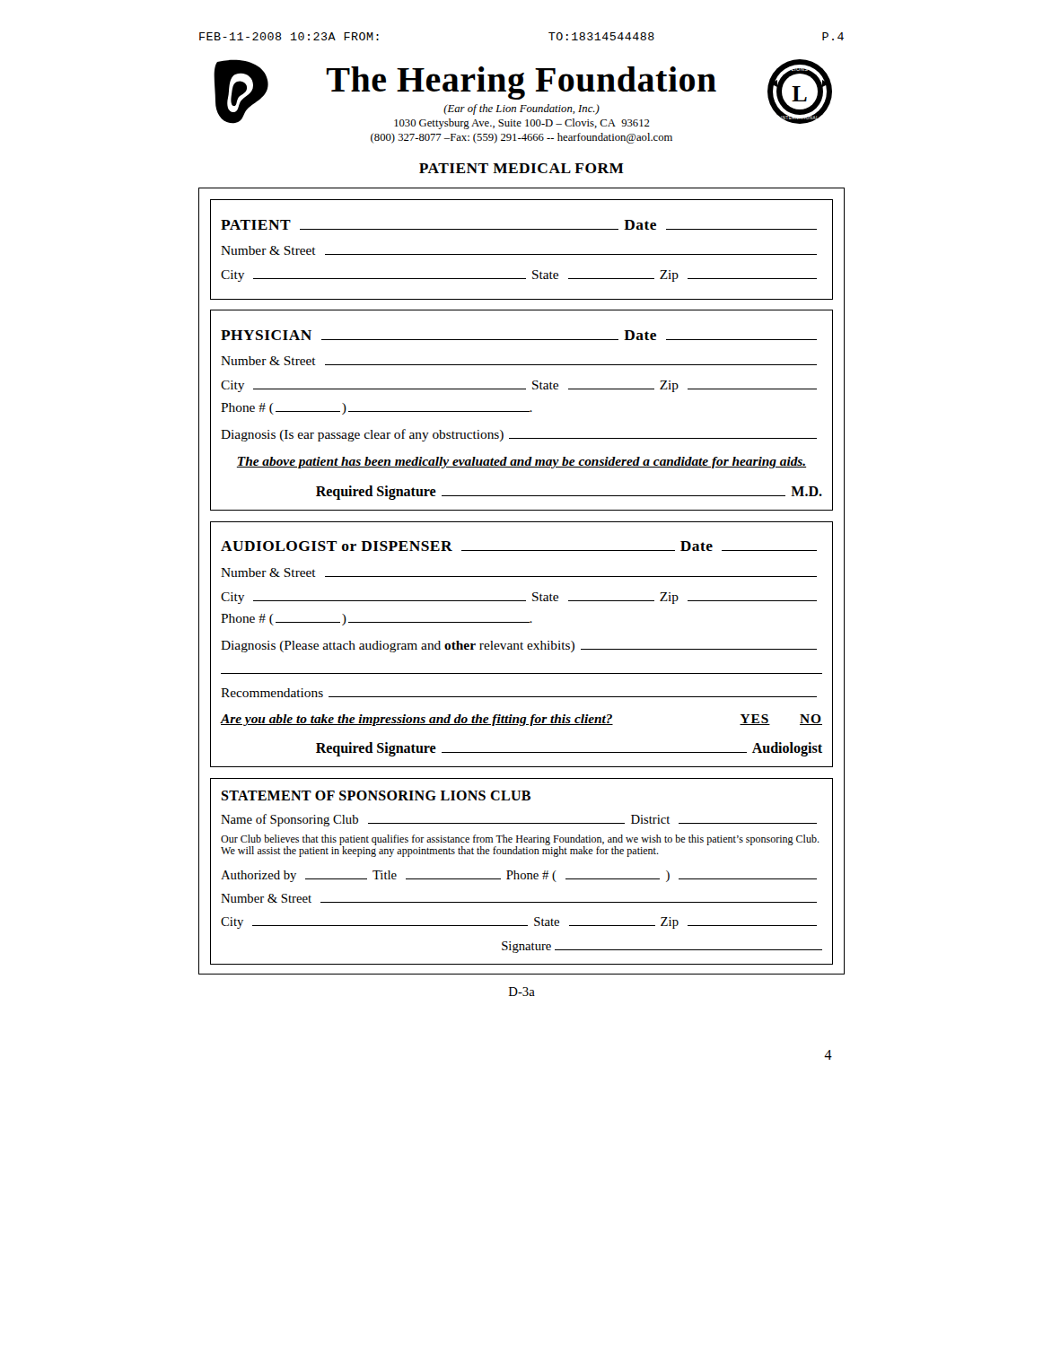FEB-11-2008 10:23A FROM: TO:18314544488 P.4
The Hearing Foundation
(Ear of the Lion Foundation, Inc.)
1030 Gettysburg Ave., Suite 100-D – Clovis, CA 93612
(800) 327-8077 –Fax: (559) 291-4666 -- hearfoundation@aol.com
L LIONS INTERNATIONAL
PATIENT MEDICAL FORM
PATIENT Date
Number & Street
City State Zip
PHYSICIAN Date
Number & Street
City State Zip
Phone # ( ) .
Diagnosis (Is ear passage clear of any obstructions)
The above patient has been medically evaluated and may be considered a candidate for hearing aids.
Required Signature M.D.
AUDIOLOGIST or DISPENSER Date
Number & Street
City State Zip
Phone # ( ) .
Diagnosis (Please attach audiogram and other relevant exhibits)
Recommendations
Are you able to take the impressions and do the fitting for this client? YES NO
Required Signature Audiologist
STATEMENT OF SPONSORING LIONS CLUB
Name of Sponsoring Club District
Our Club believes that this patient qualifies for assistance from The Hearing Foundation, and we wish to be this patient’s sponsoring Club. We will assist the patient in keeping any appointments that the foundation might make for the patient.
Authorized by Title Phone # ( )
Number & Street
City State Zip
Signature
D-3a
4